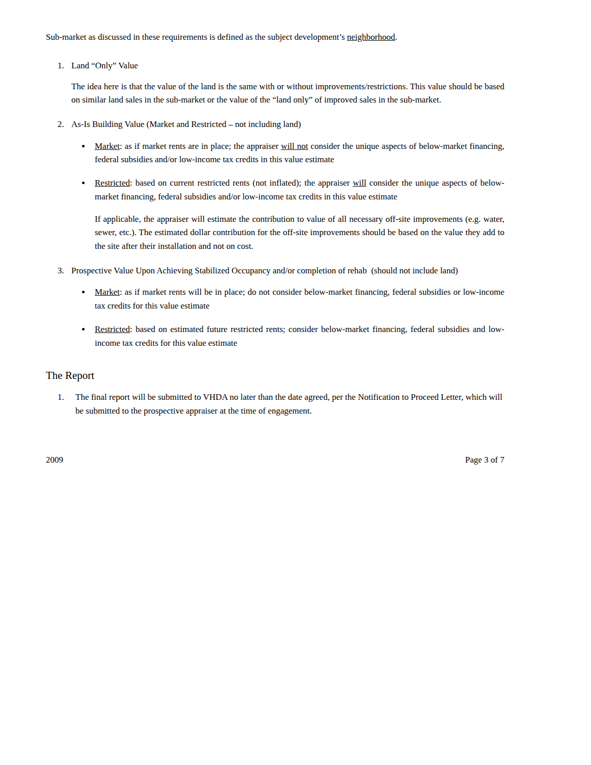Sub-market as discussed in these requirements is defined as the subject development’s neighborhood.
Land “Only” Value
The idea here is that the value of the land is the same with or without improvements/restrictions. This value should be based on similar land sales in the sub-market or the value of the “land only” of improved sales in the sub-market.
As-Is Building Value (Market and Restricted – not including land)
Market: as if market rents are in place; the appraiser will not consider the unique aspects of below-market financing, federal subsidies and/or low-income tax credits in this value estimate
Restricted: based on current restricted rents (not inflated); the appraiser will consider the unique aspects of below-market financing, federal subsidies and/or low-income tax credits in this value estimate
If applicable, the appraiser will estimate the contribution to value of all necessary off-site improvements (e.g. water, sewer, etc.). The estimated dollar contribution for the off-site improvements should be based on the value they add to the site after their installation and not on cost.
Prospective Value Upon Achieving Stabilized Occupancy and/or completion of rehab (should not include land)
Market: as if market rents will be in place; do not consider below-market financing, federal subsidies or low-income tax credits for this value estimate
Restricted: based on estimated future restricted rents; consider below-market financing, federal subsidies and low-income tax credits for this value estimate
The Report
The final report will be submitted to VHDA no later than the date agreed, per the Notification to Proceed Letter, which will be submitted to the prospective appraiser at the time of engagement.
2009 Page 3 of 7